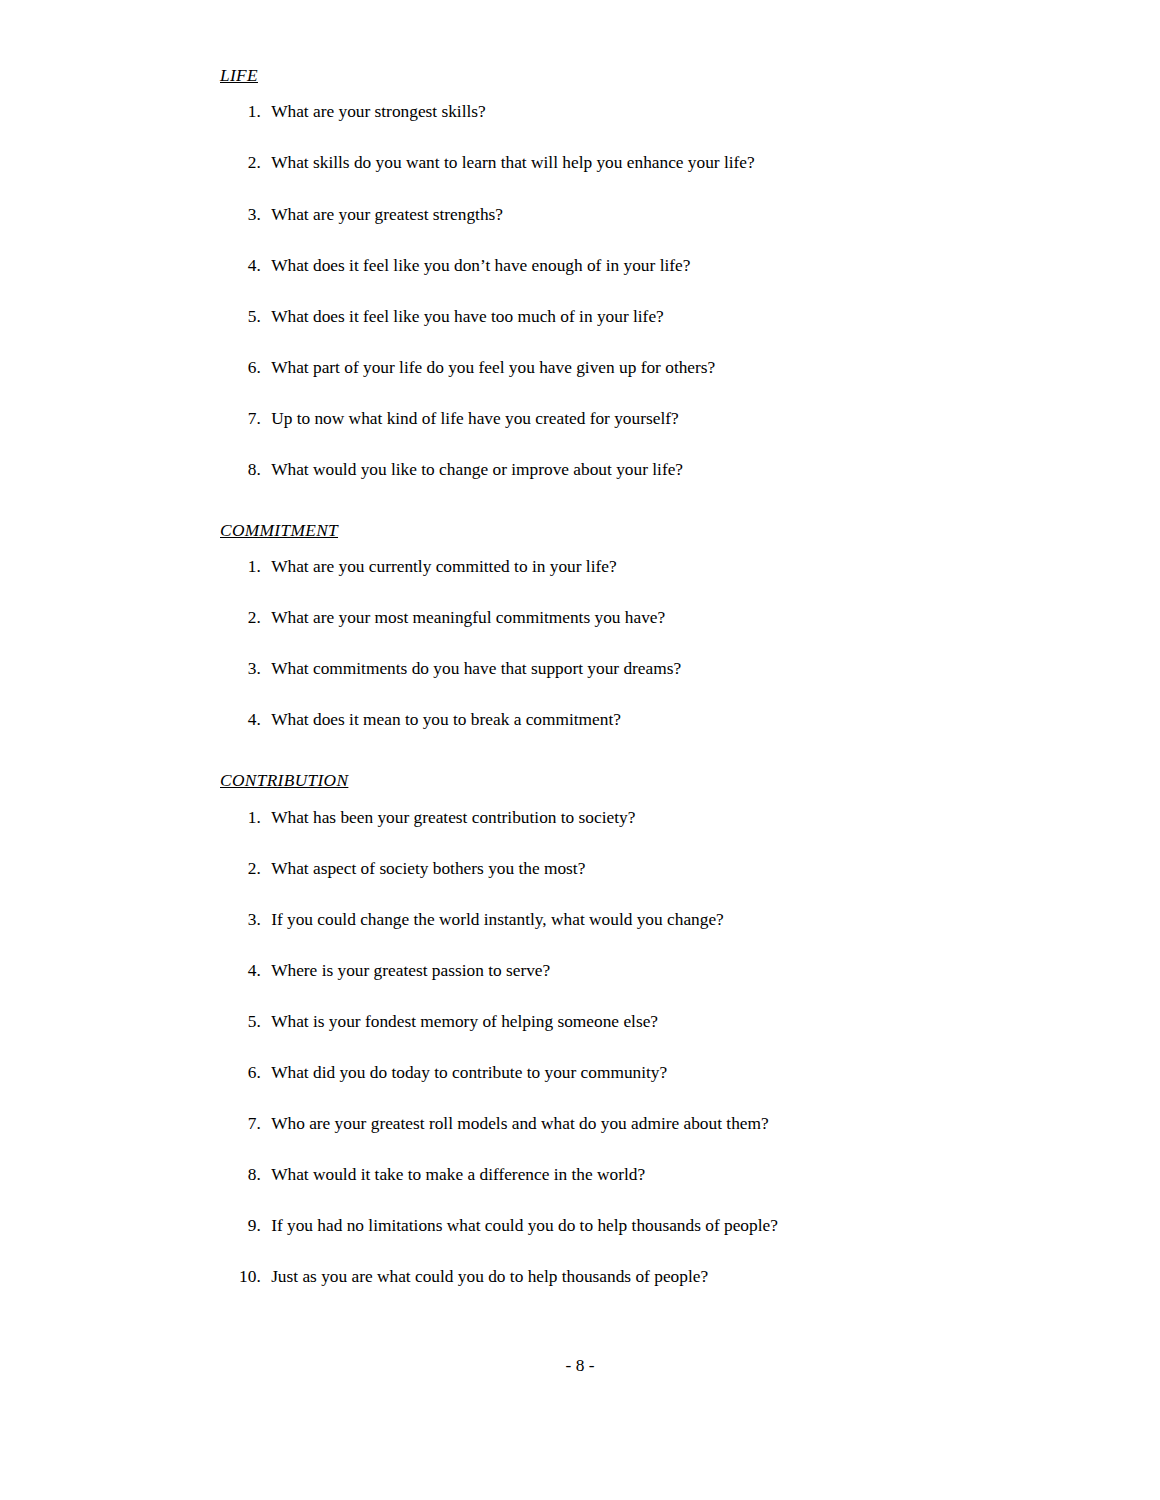LIFE
What are your strongest skills?
What skills do you want to learn that will help you enhance your life?
What are your greatest strengths?
What does it feel like you don’t have enough of in your life?
What does it feel like you have too much of in your life?
What part of your life do you feel you have given up for others?
Up to now what kind of life have you created for yourself?
What would you like to change or improve about your life?
COMMITMENT
What are you currently committed to in your life?
What are your most meaningful commitments you have?
What commitments do you have that support your dreams?
What does it mean to you to break a commitment?
CONTRIBUTION
What has been your greatest contribution to society?
What aspect of society bothers you the most?
If you could change the world instantly, what would you change?
Where is your greatest passion to serve?
What is your fondest memory of helping someone else?
What did you do today to contribute to your community?
Who are your greatest roll models and what do you admire about them?
What would it take to make a difference in the world?
If you had no limitations what could you do to help thousands of people?
Just as you are what could you do to help thousands of people?
- 8 -